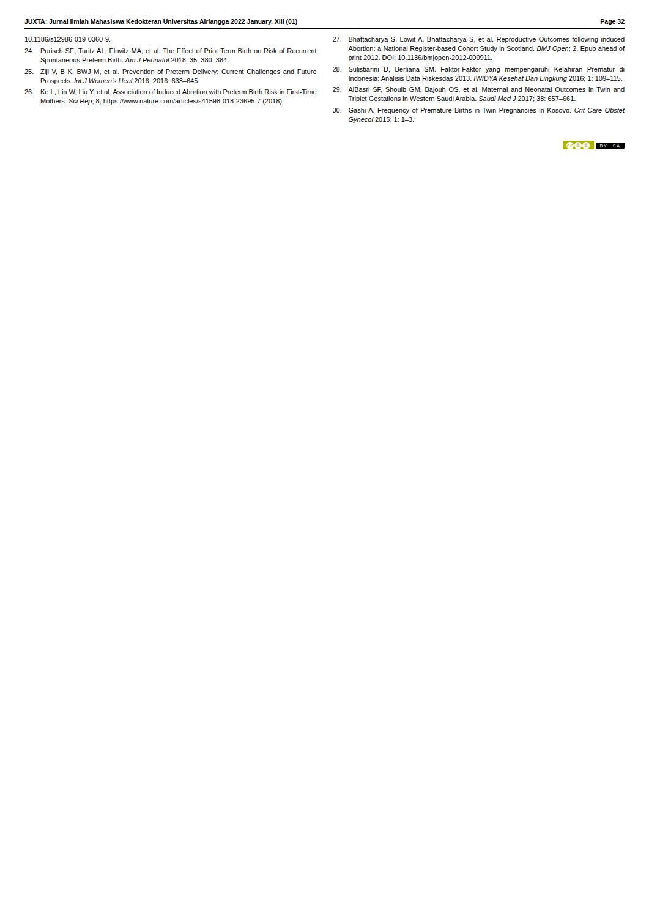JUXTA: Jurnal Ilmiah Mahasiswa Kedokteran Universitas Airlangga 2022 January, XIII (01) Page 32
10.1186/s12986-019-0360-9.
24. Purisch SE, Turitz AL, Elovitz MA, et al. The Effect of Prior Term Birth on Risk of Recurrent Spontaneous Preterm Birth. Am J Perinatol 2018; 35: 380–384.
25. Zijl V, B K, BWJ M, et al. Prevention of Preterm Delivery: Current Challenges and Future Prospects. Int J Women’s Heal 2016; 2016: 633–645.
26. Ke L, Lin W, Liu Y, et al. Association of Induced Abortion with Preterm Birth Risk in First-Time Mothers. Sci Rep; 8, https://www.nature.com/articles/s41598-018-23695-7 (2018).
27. Bhattacharya S, Lowit A, Bhattacharya S, et al. Reproductive Outcomes following induced Abortion: a National Register-based Cohort Study in Scotland. BMJ Open; 2. Epub ahead of print 2012. DOI: 10.1136/bmjopen-2012-000911.
28. Sulistiarini D, Berliana SM. Faktor-Faktor yang mempengaruhi Kelahiran Prematur di Indonesia: Analisis Data Riskesdas 2013. IWIDYA Kesehat Dan Lingkung 2016; 1: 109–115.
29. AlBasri SF, Shouib GM, Bajouh OS, et al. Maternal and Neonatal Outcomes in Twin and Triplet Gestations in Western Saudi Arabia. Saudi Med J 2017; 38: 657–661.
30. Gashi A. Frequency of Premature Births in Twin Pregnancies in Kosovo. Crit Care Obstet Gynecol 2015; 1: 1–3.
cc ①① BY SA